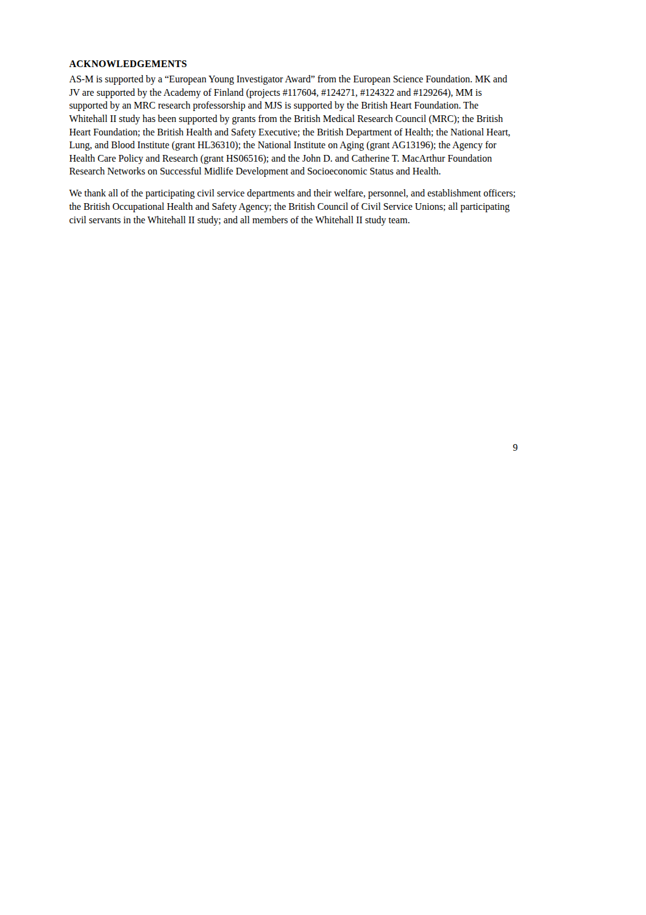ACKNOWLEDGEMENTS
AS-M is supported by a “European Young Investigator Award” from the European Science Foundation. MK and JV are supported by the Academy of Finland (projects #117604, #124271, #124322 and #129264), MM is supported by an MRC research professorship and MJS is supported by the British Heart Foundation. The Whitehall II study has been supported by grants from the British Medical Research Council (MRC); the British Heart Foundation; the British Health and Safety Executive; the British Department of Health; the National Heart, Lung, and Blood Institute (grant HL36310); the National Institute on Aging (grant AG13196); the Agency for Health Care Policy and Research (grant HS06516); and the John D. and Catherine T. MacArthur Foundation Research Networks on Successful Midlife Development and Socioeconomic Status and Health.
We thank all of the participating civil service departments and their welfare, personnel, and establishment officers; the British Occupational Health and Safety Agency; the British Council of Civil Service Unions; all participating civil servants in the Whitehall II study; and all members of the Whitehall II study team.
9